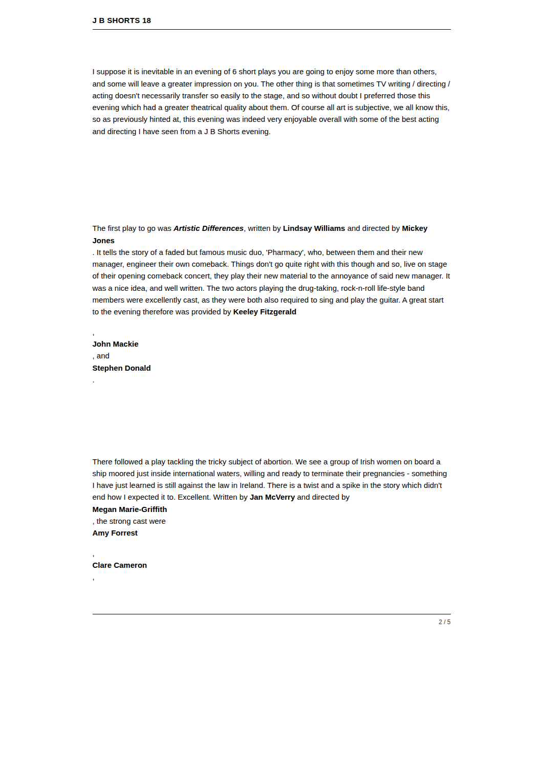J B SHORTS 18
I suppose it is inevitable in an evening of 6 short plays you are going to enjoy some more than others, and some will leave a greater impression on you. The other thing is that sometimes TV writing / directing / acting doesn't necessarily transfer so easily to the stage, and so without doubt I preferred those this evening which had a greater theatrical quality about them. Of course all art is subjective, we all know this, so as previously hinted at, this evening was indeed very enjoyable overall with some of the best acting and directing I have seen from a J B Shorts evening.
The first play to go was Artistic Differences, written by Lindsay Williams and directed by Mickey Jones
. It tells the story of a faded but famous music duo, 'Pharmacy', who, between them and their new manager, engineer their own comeback. Things don't go quite right with this though and so, live on stage of their opening comeback concert, they play their new material to the annoyance of said new manager. It was a nice idea, and well written. The two actors playing the drug-taking, rock-n-roll life-style band members were excellently cast, as they were both also required to sing and play the guitar. A great start to the evening therefore was provided by Keeley Fitzgerald
,
John Mackie
, and
Stephen Donald
.
There followed a play tackling the tricky subject of abortion. We see a group of Irish women on board a ship moored just inside international waters, willing and ready to terminate their pregnancies - something I have just learned is still against the law in Ireland. There is a twist and a spike in the story which didn't end how I expected it to. Excellent. Written by Jan McVerry and directed by
Megan Marie-Griffith
, the strong cast were
Amy Forrest
,
Clare Cameron
,
2 / 5